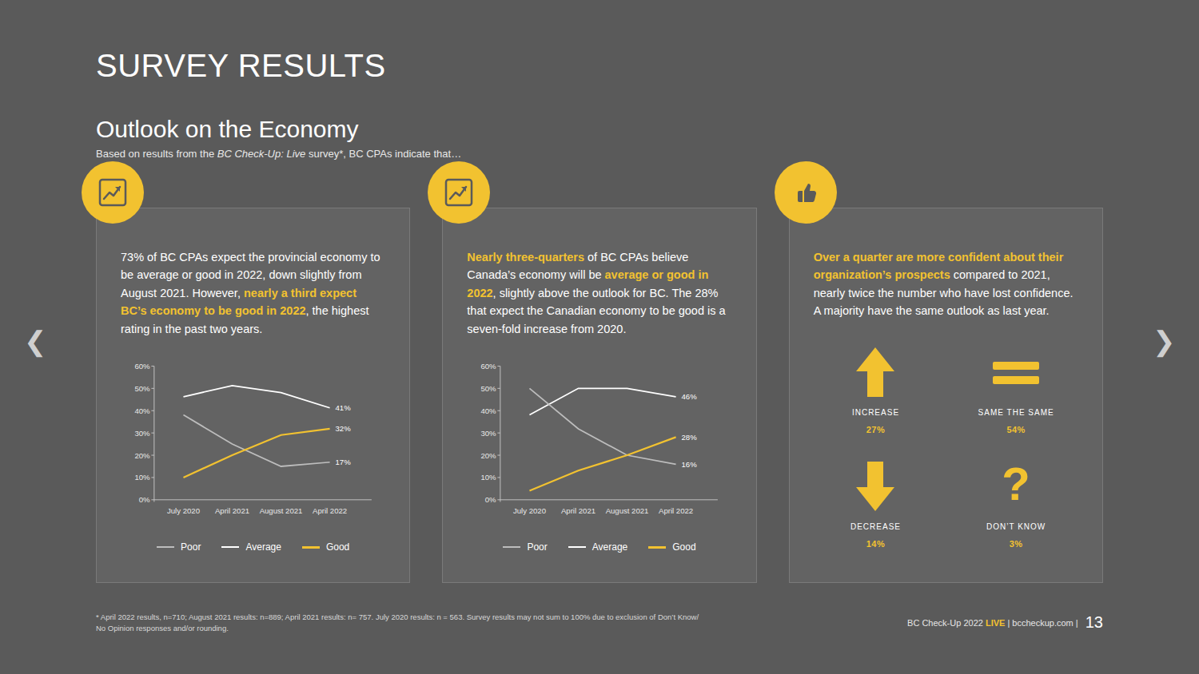❮
❯
SURVEY RESULTS
Outlook on the Economy
Based on results from the BC Check-Up: Live survey*, BC CPAs indicate that…
73% of BC CPAs expect the provincial economy to be average or good in 2022, down slightly from August 2021. However, nearly a third expect BC’s economy to be good in 2022, the highest rating in the past two years.
60% 50% 40% 30% 20% 10% 0% 41% 32% 17% July 2020 April 2021 August 2021 April 2022
Poor Average Good
Nearly three-quarters of BC CPAs believe Canada’s economy will be average or good in 2022, slightly above the outlook for BC. The 28% that expect the Canadian economy to be good is a seven-fold increase from 2020.
60% 50% 40% 30% 20% 10% 0% 46% 28% 16% July 2020 April 2021 August 2021 April 2022
Poor Average Good
Over a quarter are more confident about their organization’s prospects compared to 2021, nearly twice the number who have lost confidence. A majority have the same outlook as last year.
Increase
27%
Same the same
54%
Decrease
14%
?
Don’t know
3%
* April 2022 results, n=710; August 2021 results: n=889; April 2021 results: n= 757. July 2020 results: n = 563. Survey results may not sum to 100% due to exclusion of Don’t Know/
No Opinion responses and/or rounding.
BC Check-Up 2022 LIVE | bccheckup.com | 13